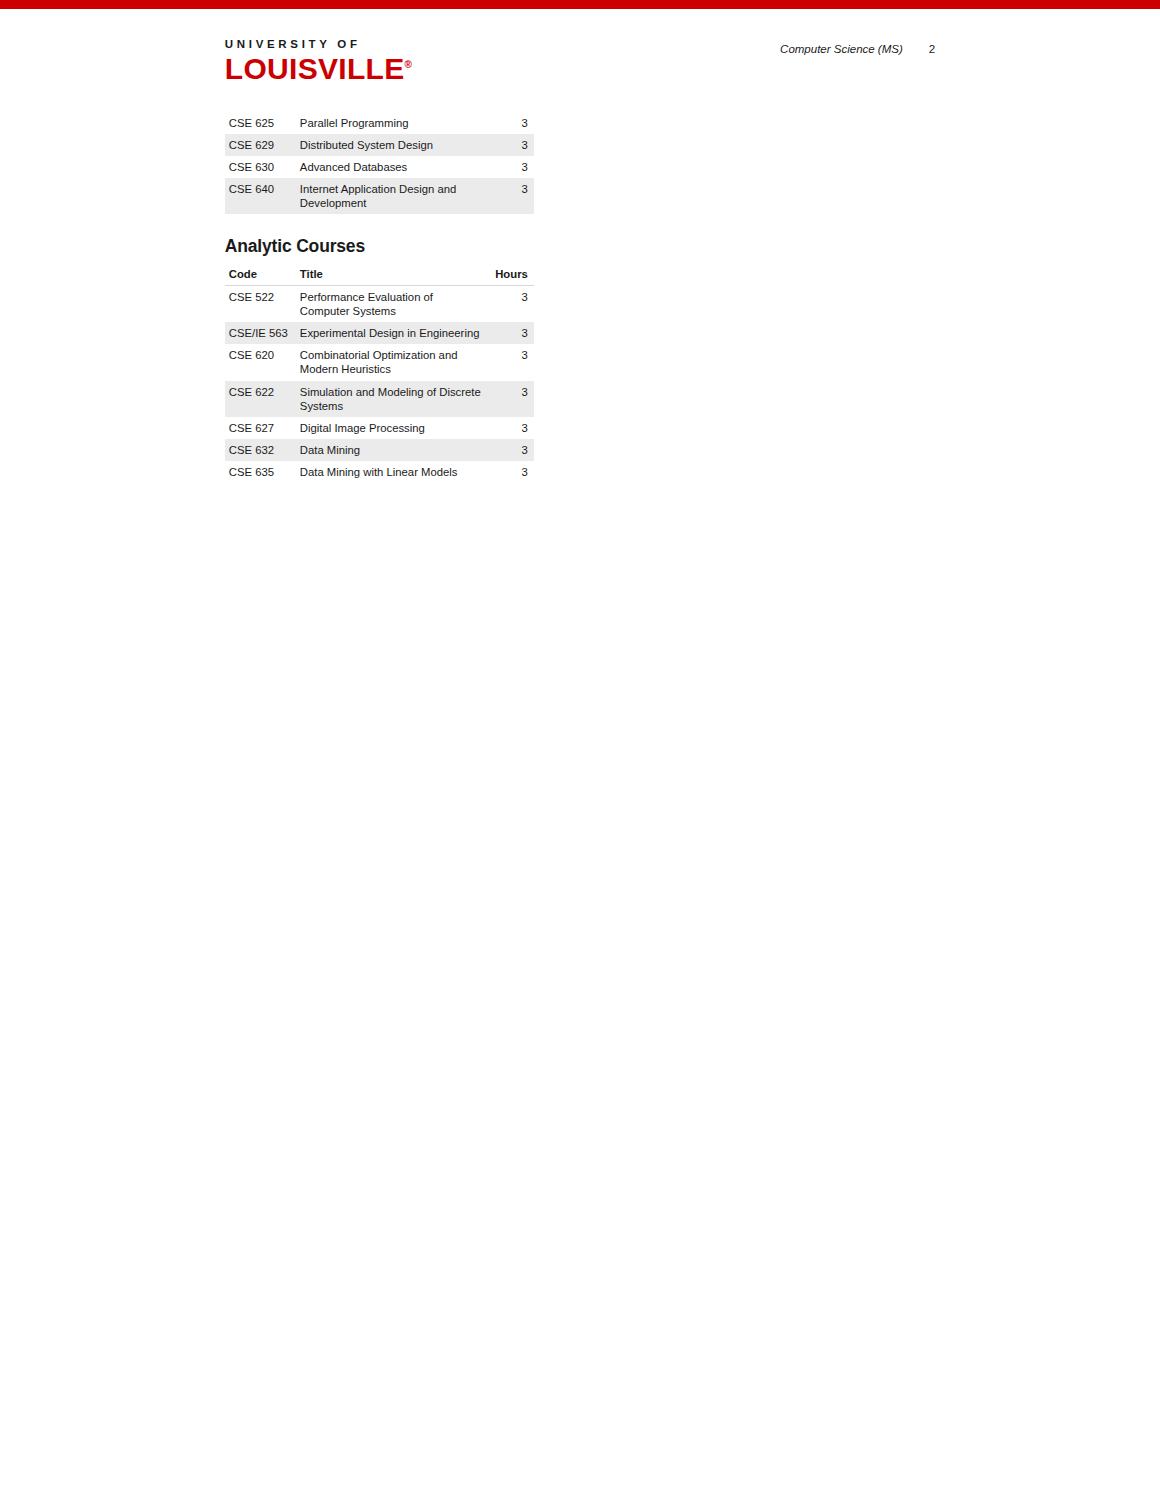UNIVERSITY OF
LOUISVILLE®
Computer Science (MS)2
| CSE 625 | Parallel Programming | 3 |
| CSE 629 | Distributed System Design | 3 |
| CSE 630 | Advanced Databases | 3 |
| CSE 640 | Internet Application Design and Development | 3 |
Analytic Courses
| Code | Title | Hours |
| --- | --- | --- |
| CSE 522 | Performance Evaluation of Computer Systems | 3 |
| CSE/IE 563 | Experimental Design in Engineering | 3 |
| CSE 620 | Combinatorial Optimization and Modern Heuristics | 3 |
| CSE 622 | Simulation and Modeling of Discrete Systems | 3 |
| CSE 627 | Digital Image Processing | 3 |
| CSE 632 | Data Mining | 3 |
| CSE 635 | Data Mining with Linear Models | 3 |